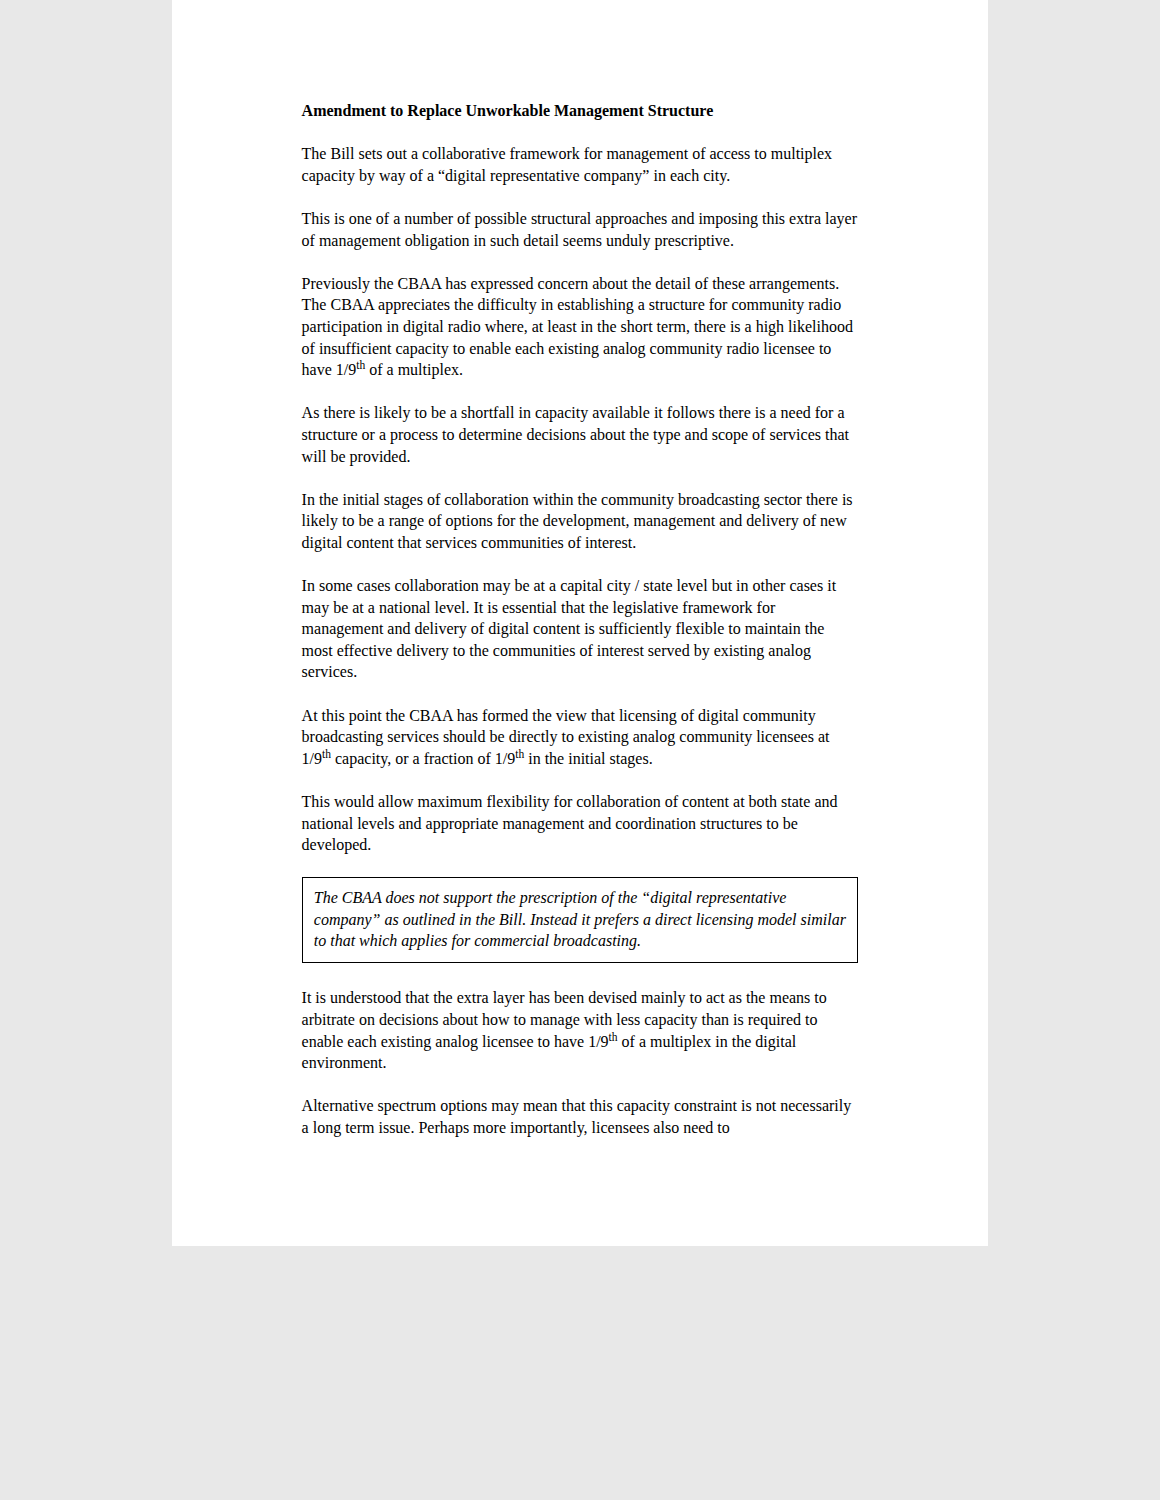Amendment to Replace Unworkable Management Structure
The Bill sets out a collaborative framework for management of access to multiplex capacity by way of a “digital representative company” in each city.
This is one of a number of possible structural approaches and imposing this extra layer of management obligation in such detail seems unduly prescriptive.
Previously the CBAA has expressed concern about the detail of these arrangements. The CBAA appreciates the difficulty in establishing a structure for community radio participation in digital radio where, at least in the short term, there is a high likelihood of insufficient capacity to enable each existing analog community radio licensee to have 1/9th of a multiplex.
As there is likely to be a shortfall in capacity available it follows there is a need for a structure or a process to determine decisions about the type and scope of services that will be provided.
In the initial stages of collaboration within the community broadcasting sector there is likely to be a range of options for the development, management and delivery of new digital content that services communities of interest.
In some cases collaboration may be at a capital city / state level but in other cases it may be at a national level. It is essential that the legislative framework for management and delivery of digital content is sufficiently flexible to maintain the most effective delivery to the communities of interest served by existing analog services.
At this point the CBAA has formed the view that licensing of digital community broadcasting services should be directly to existing analog community licensees at 1/9th capacity, or a fraction of 1/9th in the initial stages.
This would allow maximum flexibility for collaboration of content at both state and national levels and appropriate management and coordination structures to be developed.
The CBAA does not support the prescription of the “digital representative company” as outlined in the Bill. Instead it prefers a direct licensing model similar to that which applies for commercial broadcasting.
It is understood that the extra layer has been devised mainly to act as the means to arbitrate on decisions about how to manage with less capacity than is required to enable each existing analog licensee to have 1/9th of a multiplex in the digital environment.
Alternative spectrum options may mean that this capacity constraint is not necessarily a long term issue. Perhaps more importantly, licensees also need to